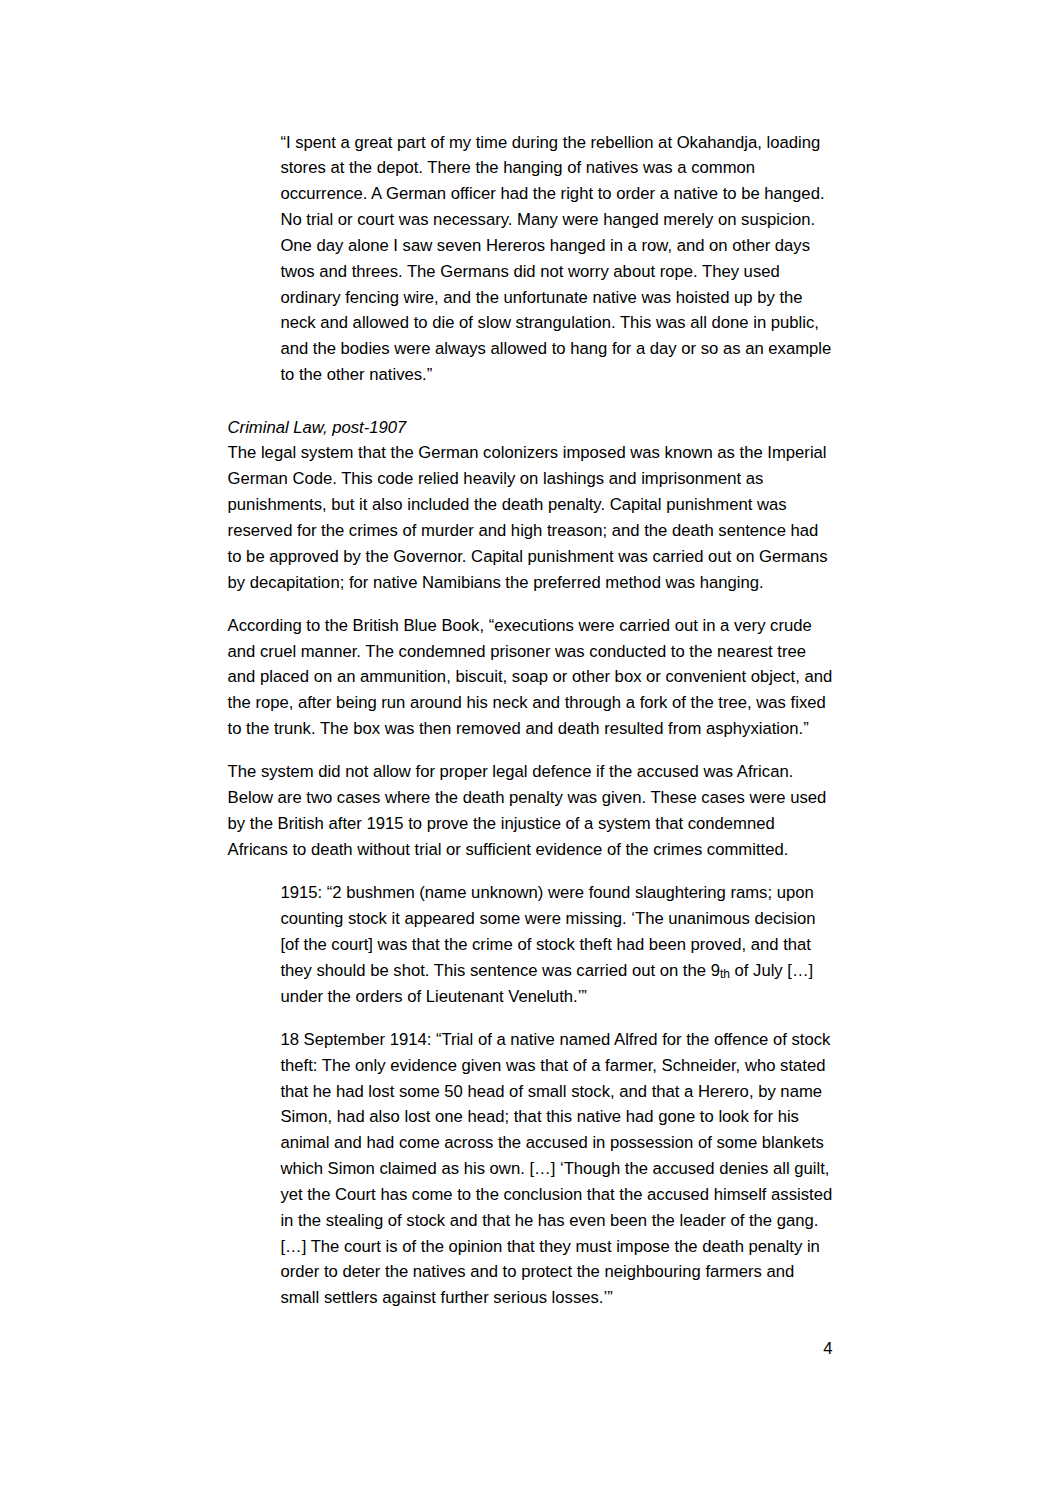“I spent a great part of my time during the rebellion at Okahandja, loading stores at the depot. There the hanging of natives was a common occurrence. A German officer had the right to order a native to be hanged. No trial or court was necessary. Many were hanged merely on suspicion. One day alone I saw seven Hereros hanged in a row, and on other days twos and threes. The Germans did not worry about rope. They used ordinary fencing wire, and the unfortunate native was hoisted up by the neck and allowed to die of slow strangulation. This was all done in public, and the bodies were always allowed to hang for a day or so as an example to the other natives.”
Criminal Law, post-1907
The legal system that the German colonizers imposed was known as the Imperial German Code. This code relied heavily on lashings and imprisonment as punishments, but it also included the death penalty. Capital punishment was reserved for the crimes of murder and high treason; and the death sentence had to be approved by the Governor. Capital punishment was carried out on Germans by decapitation; for native Namibians the preferred method was hanging.
According to the British Blue Book, “executions were carried out in a very crude and cruel manner. The condemned prisoner was conducted to the nearest tree and placed on an ammunition, biscuit, soap or other box or convenient object, and the rope, after being run around his neck and through a fork of the tree, was fixed to the trunk. The box was then removed and death resulted from asphyxiation.”
The system did not allow for proper legal defence if the accused was African. Below are two cases where the death penalty was given. These cases were used by the British after 1915 to prove the injustice of a system that condemned Africans to death without trial or sufficient evidence of the crimes committed.
1915: “2 bushmen (name unknown) were found slaughtering rams; upon counting stock it appeared some were missing. ‘The unanimous decision [of the court] was that the crime of stock theft had been proved, and that they should be shot. This sentence was carried out on the 9th of July […] under the orders of Lieutenant Veneluth.’”
18 September 1914: “Trial of a native named Alfred for the offence of stock theft: The only evidence given was that of a farmer, Schneider, who stated that he had lost some 50 head of small stock, and that a Herero, by name Simon, had also lost one head; that this native had gone to look for his animal and had come across the accused in possession of some blankets which Simon claimed as his own. […] ‘Though the accused denies all guilt, yet the Court has come to the conclusion that the accused himself assisted in the stealing of stock and that he has even been the leader of the gang. […] The court is of the opinion that they must impose the death penalty in order to deter the natives and to protect the neighbouring farmers and small settlers against further serious losses.’”
4